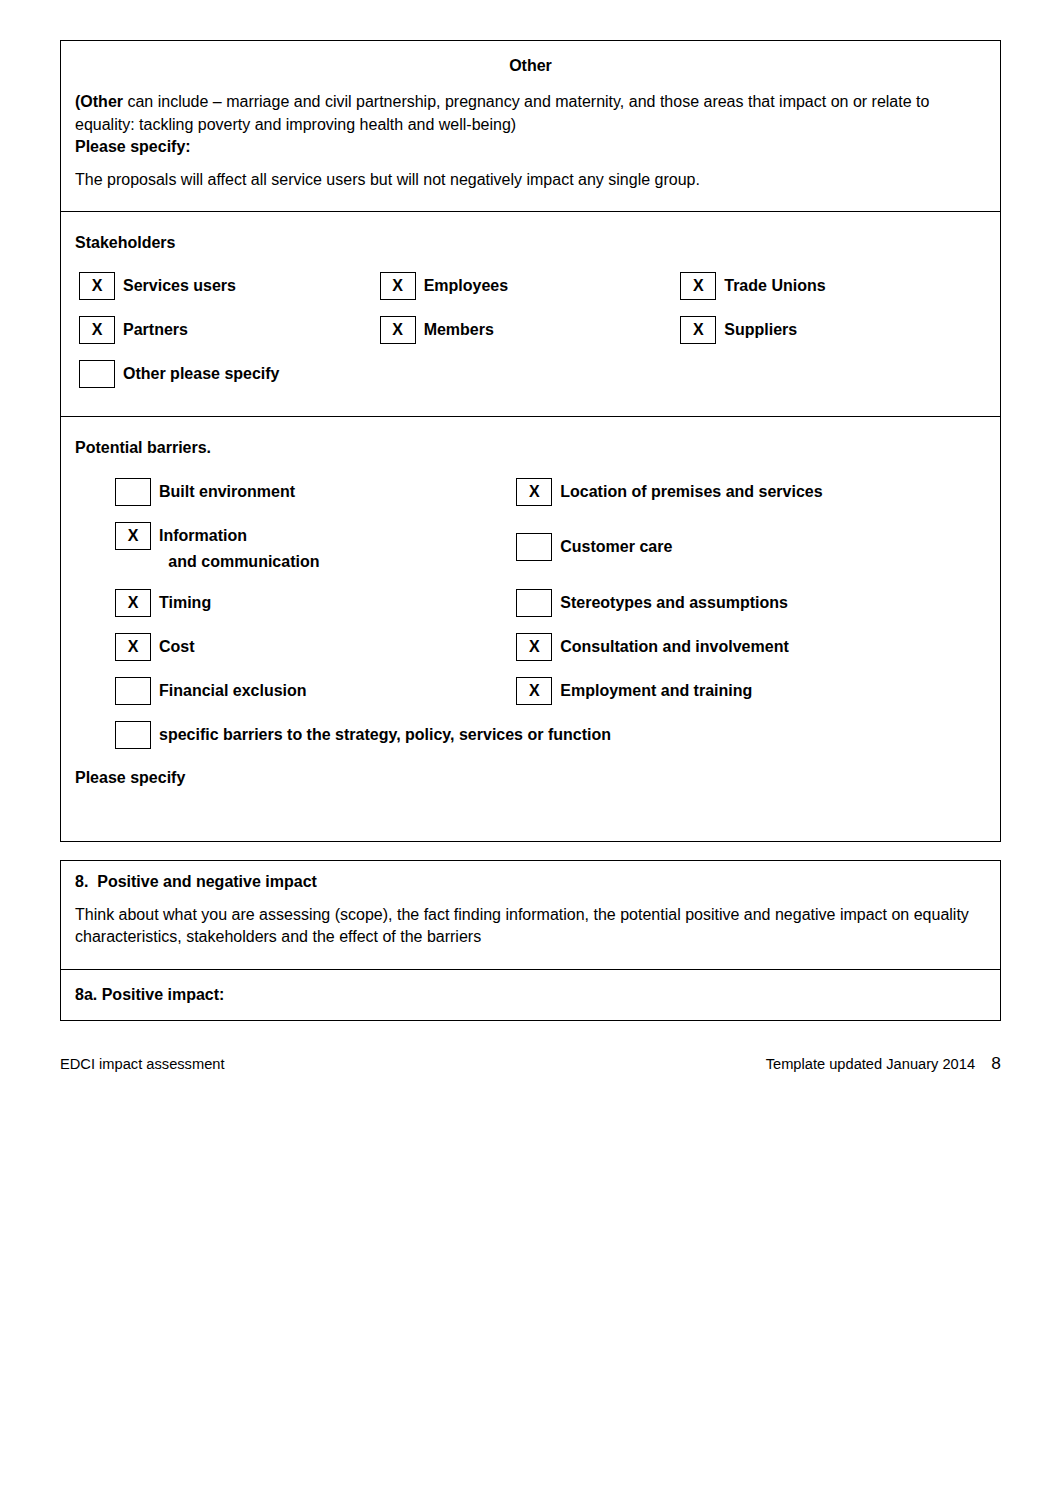Other
(Other can include – marriage and civil partnership, pregnancy and maternity, and those areas that impact on or relate to equality: tackling poverty and improving health and well-being)
Please specify:
The proposals will affect all service users but will not negatively impact any single group.
Stakeholders
| X Services users | X Employees | X Trade Unions |
| X Partners | X Members | X Suppliers |
| Other please specify | | |
Potential barriers.
| Built environment | X Location of premises and services |
| X Information and communication | Customer care |
| X Timing | Stereotypes and assumptions |
| X Cost | X Consultation and involvement |
| Financial exclusion | X Employment and training |
| specific barriers to the strategy, policy, services or function |
Please specify
8. Positive and negative impact
Think about what you are assessing (scope), the fact finding information, the potential positive and negative impact on equality characteristics, stakeholders and the effect of the barriers
8a. Positive impact:
EDCI impact assessment Template updated January 2014 8